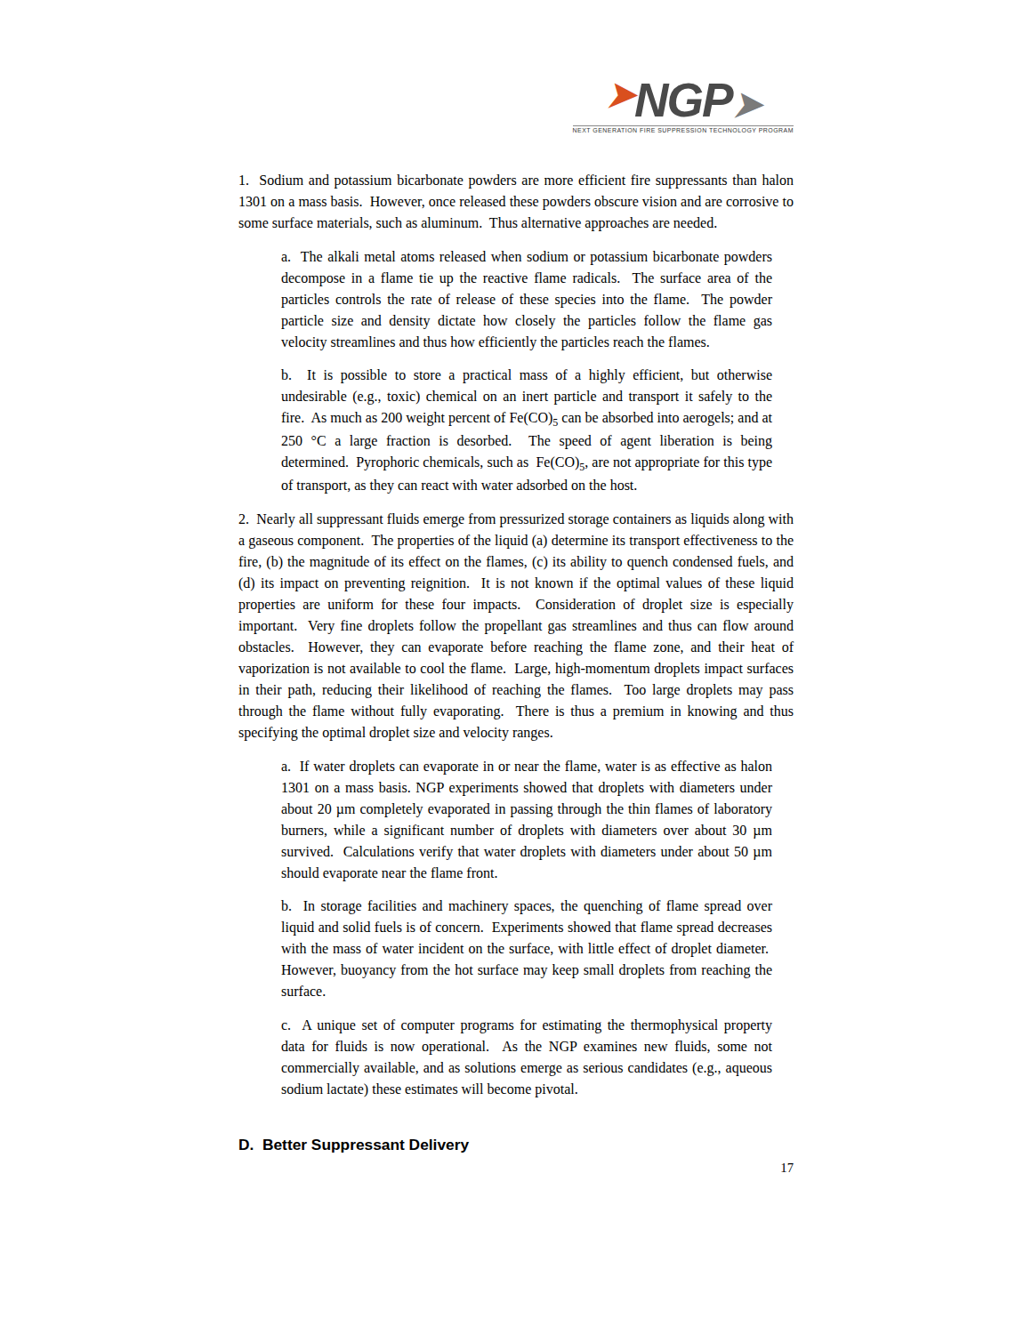➤NGP➤
NEXT GENERATION FIRE SUPPRESSION TECHNOLOGY PROGRAM
1. Sodium and potassium bicarbonate powders are more efficient fire suppressants than halon 1301 on a mass basis. However, once released these powders obscure vision and are corrosive to some surface materials, such as aluminum. Thus alternative approaches are needed.
a. The alkali metal atoms released when sodium or potassium bicarbonate powders decompose in a flame tie up the reactive flame radicals. The surface area of the particles controls the rate of release of these species into the flame. The powder particle size and density dictate how closely the particles follow the flame gas velocity streamlines and thus how efficiently the particles reach the flames.
b. It is possible to store a practical mass of a highly efficient, but otherwise undesirable (e.g., toxic) chemical on an inert particle and transport it safely to the fire. As much as 200 weight percent of Fe(CO)5 can be absorbed into aerogels; and at 250 °C a large fraction is desorbed. The speed of agent liberation is being determined. Pyrophoric chemicals, such as Fe(CO)5, are not appropriate for this type of transport, as they can react with water adsorbed on the host.
2. Nearly all suppressant fluids emerge from pressurized storage containers as liquids along with a gaseous component. The properties of the liquid (a) determine its transport effectiveness to the fire, (b) the magnitude of its effect on the flames, (c) its ability to quench condensed fuels, and (d) its impact on preventing reignition. It is not known if the optimal values of these liquid properties are uniform for these four impacts. Consideration of droplet size is especially important. Very fine droplets follow the propellant gas streamlines and thus can flow around obstacles. However, they can evaporate before reaching the flame zone, and their heat of vaporization is not available to cool the flame. Large, high-momentum droplets impact surfaces in their path, reducing their likelihood of reaching the flames. Too large droplets may pass through the flame without fully evaporating. There is thus a premium in knowing and thus specifying the optimal droplet size and velocity ranges.
a. If water droplets can evaporate in or near the flame, water is as effective as halon 1301 on a mass basis. NGP experiments showed that droplets with diameters under about 20 µm completely evaporated in passing through the thin flames of laboratory burners, while a significant number of droplets with diameters over about 30 µm survived. Calculations verify that water droplets with diameters under about 50 µm should evaporate near the flame front.
b. In storage facilities and machinery spaces, the quenching of flame spread over liquid and solid fuels is of concern. Experiments showed that flame spread decreases with the mass of water incident on the surface, with little effect of droplet diameter. However, buoyancy from the hot surface may keep small droplets from reaching the surface.
c. A unique set of computer programs for estimating the thermophysical property data for fluids is now operational. As the NGP examines new fluids, some not commercially available, and as solutions emerge as serious candidates (e.g., aqueous sodium lactate) these estimates will become pivotal.
D. Better Suppressant Delivery
17